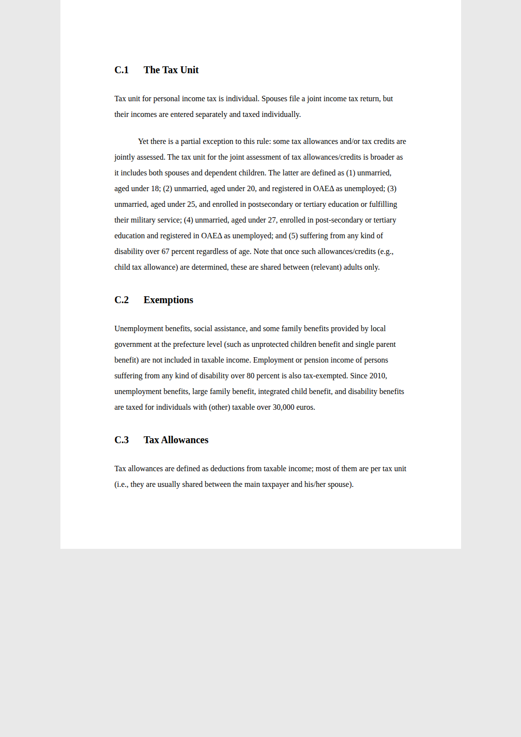C.1 The Tax Unit
Tax unit for personal income tax is individual. Spouses file a joint income tax return, but their incomes are entered separately and taxed individually.
Yet there is a partial exception to this rule: some tax allowances and/or tax credits are jointly assessed. The tax unit for the joint assessment of tax allowances/credits is broader as it includes both spouses and dependent children. The latter are defined as (1) unmarried, aged under 18; (2) unmarried, aged under 20, and registered in OAEΔ as unemployed; (3) unmarried, aged under 25, and enrolled in postsecondary or tertiary education or fulfilling their military service; (4) unmarried, aged under 27, enrolled in post-secondary or tertiary education and registered in OAEΔ as unemployed; and (5) suffering from any kind of disability over 67 percent regardless of age. Note that once such allowances/credits (e.g., child tax allowance) are determined, these are shared between (relevant) adults only.
C.2 Exemptions
Unemployment benefits, social assistance, and some family benefits provided by local government at the prefecture level (such as unprotected children benefit and single parent benefit) are not included in taxable income. Employment or pension income of persons suffering from any kind of disability over 80 percent is also tax-exempted. Since 2010, unemployment benefits, large family benefit, integrated child benefit, and disability benefits are taxed for individuals with (other) taxable over 30,000 euros.
C.3 Tax Allowances
Tax allowances are defined as deductions from taxable income; most of them are per tax unit (i.e., they are usually shared between the main taxpayer and his/her spouse).